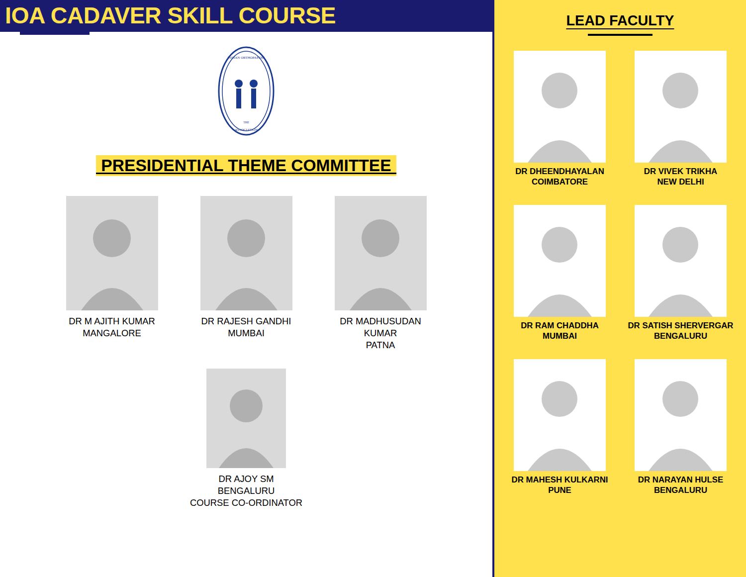IOA CADAVER SKILL COURSE
PRESIDENTIAL THEME COMMITTEE
DR M AJITH KUMAR
MANGALORE
DR RAJESH GANDHI
MUMBAI
DR MADHUSUDAN KUMAR
PATNA
DR AJOY SM
BENGALURU
COURSE CO-ORDINATOR
LEAD FACULTY
DR DHEENDHAYALAN
COIMBATORE
DR VIVEK TRIKHA
NEW DELHI
DR RAM CHADDHA
MUMBAI
DR SATISH SHERVERGAR
BENGALURU
DR MAHESH KULKARNI
PUNE
DR NARAYAN HULSE
BENGALURU